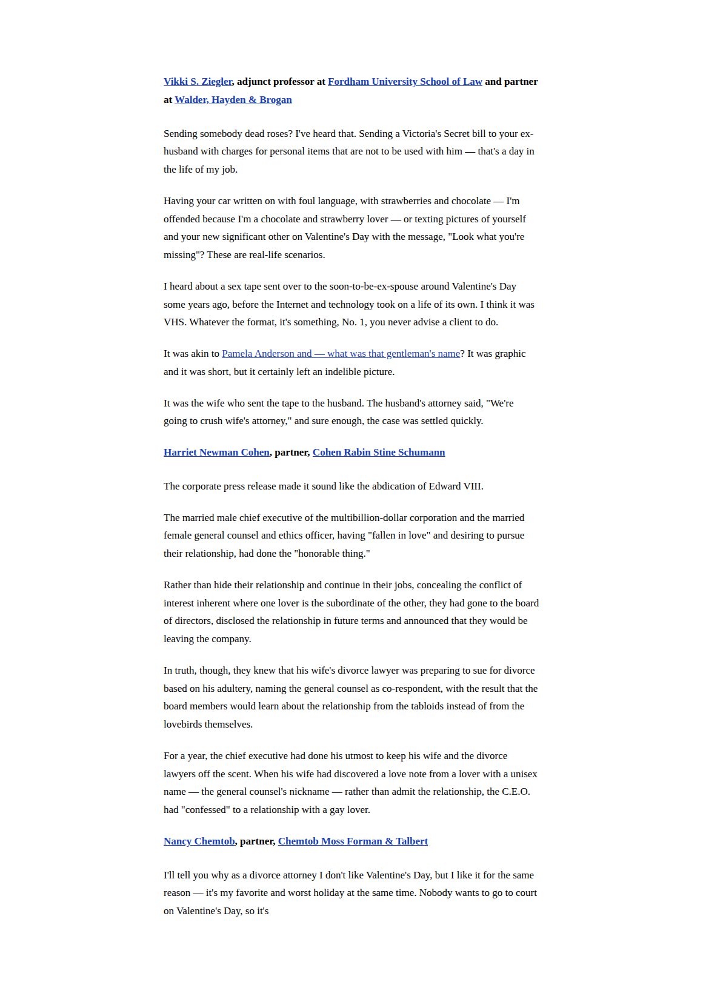Vikki S. Ziegler, adjunct professor at Fordham University School of Law and partner at Walder, Hayden & Brogan
Sending somebody dead roses? I've heard that. Sending a Victoria's Secret bill to your ex-husband with charges for personal items that are not to be used with him — that's a day in the life of my job.
Having your car written on with foul language, with strawberries and chocolate — I'm offended because I'm a chocolate and strawberry lover — or texting pictures of yourself and your new significant other on Valentine's Day with the message, "Look what you're missing"? These are real-life scenarios.
I heard about a sex tape sent over to the soon-to-be-ex-spouse around Valentine's Day some years ago, before the Internet and technology took on a life of its own. I think it was VHS. Whatever the format, it's something, No. 1, you never advise a client to do.
It was akin to Pamela Anderson and — what was that gentleman's name? It was graphic and it was short, but it certainly left an indelible picture.
It was the wife who sent the tape to the husband. The husband's attorney said, "We're going to crush wife's attorney," and sure enough, the case was settled quickly.
Harriet Newman Cohen, partner, Cohen Rabin Stine Schumann
The corporate press release made it sound like the abdication of Edward VIII.
The married male chief executive of the multibillion-dollar corporation and the married female general counsel and ethics officer, having "fallen in love" and desiring to pursue their relationship, had done the "honorable thing."
Rather than hide their relationship and continue in their jobs, concealing the conflict of interest inherent where one lover is the subordinate of the other, they had gone to the board of directors, disclosed the relationship in future terms and announced that they would be leaving the company.
In truth, though, they knew that his wife's divorce lawyer was preparing to sue for divorce based on his adultery, naming the general counsel as co-respondent, with the result that the board members would learn about the relationship from the tabloids instead of from the lovebirds themselves.
For a year, the chief executive had done his utmost to keep his wife and the divorce lawyers off the scent. When his wife had discovered a love note from a lover with a unisex name — the general counsel's nickname — rather than admit the relationship, the C.E.O. had "confessed" to a relationship with a gay lover.
Nancy Chemtob, partner, Chemtob Moss Forman & Talbert
I'll tell you why as a divorce attorney I don't like Valentine's Day, but I like it for the same reason — it's my favorite and worst holiday at the same time. Nobody wants to go to court on Valentine's Day, so it's